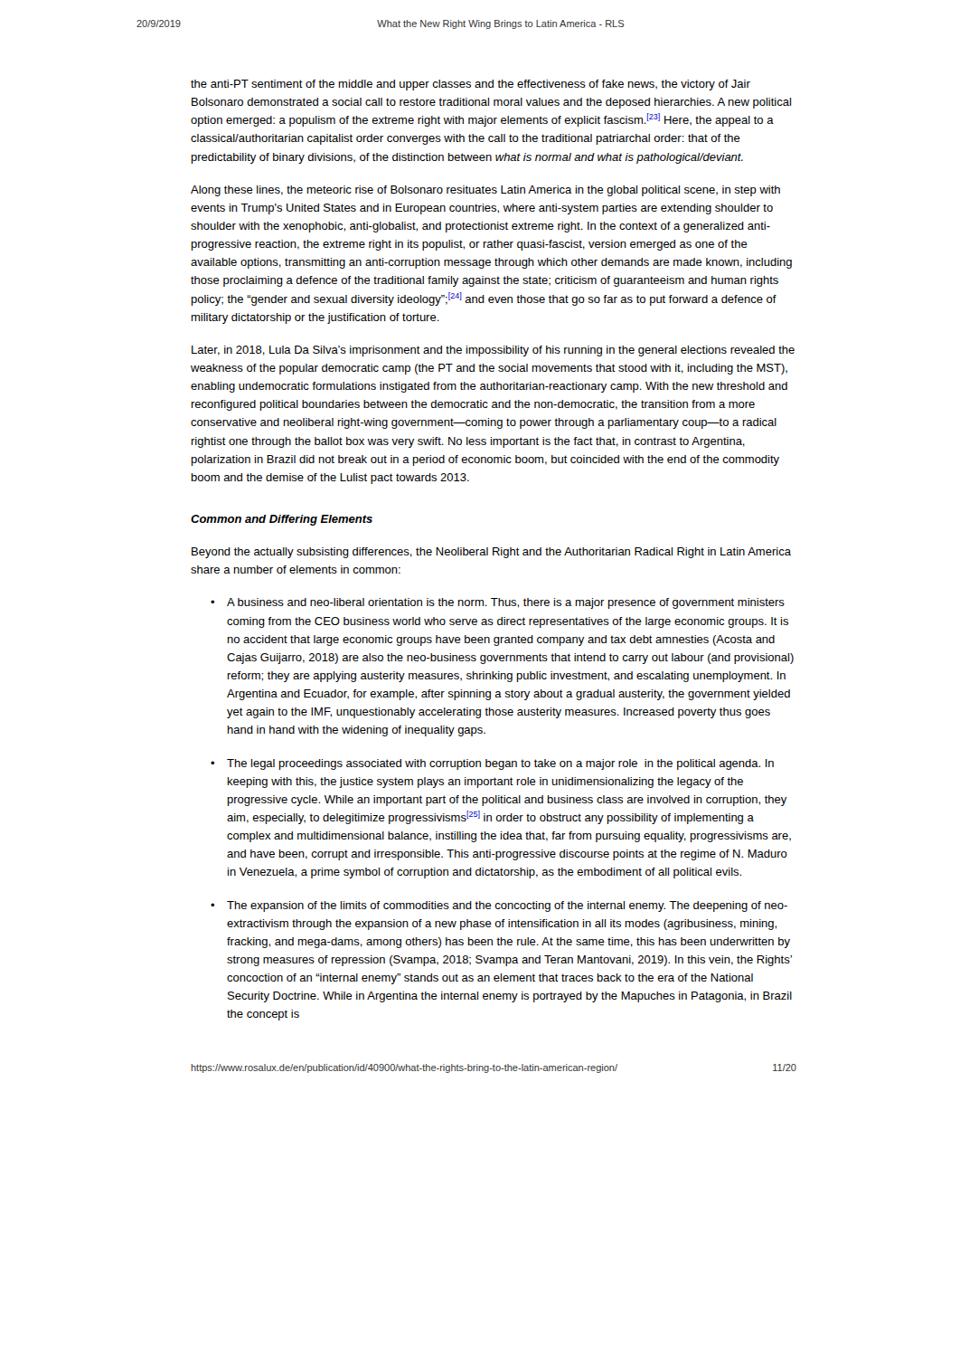20/9/2019
What the New Right Wing Brings to Latin America - RLS
the anti-PT sentiment of the middle and upper classes and the effectiveness of fake news, the victory of Jair Bolsonaro demonstrated a social call to restore traditional moral values and the deposed hierarchies. A new political option emerged: a populism of the extreme right with major elements of explicit fascism.[23] Here, the appeal to a classical/authoritarian capitalist order converges with the call to the traditional patriarchal order: that of the predictability of binary divisions, of the distinction between what is normal and what is pathological/deviant.
Along these lines, the meteoric rise of Bolsonaro resituates Latin America in the global political scene, in step with events in Trump's United States and in European countries, where anti-system parties are extending shoulder to shoulder with the xenophobic, anti-globalist, and protectionist extreme right. In the context of a generalized anti-progressive reaction, the extreme right in its populist, or rather quasi-fascist, version emerged as one of the available options, transmitting an anti-corruption message through which other demands are made known, including those proclaiming a defence of the traditional family against the state; criticism of guaranteeism and human rights policy; the “gender and sexual diversity ideology”;[24] and even those that go so far as to put forward a defence of military dictatorship or the justification of torture.
Later, in 2018, Lula Da Silva’s imprisonment and the impossibility of his running in the general elections revealed the weakness of the popular democratic camp (the PT and the social movements that stood with it, including the MST), enabling undemocratic formulations instigated from the authoritarian-reactionary camp. With the new threshold and reconfigured political boundaries between the democratic and the non-democratic, the transition from a more conservative and neoliberal right-wing government—coming to power through a parliamentary coup—to a radical rightist one through the ballot box was very swift. No less important is the fact that, in contrast to Argentina, polarization in Brazil did not break out in a period of economic boom, but coincided with the end of the commodity boom and the demise of the Lulist pact towards 2013.
Common and Differing Elements
Beyond the actually subsisting differences, the Neoliberal Right and the Authoritarian Radical Right in Latin America share a number of elements in common:
A business and neo-liberal orientation is the norm. Thus, there is a major presence of government ministers coming from the CEO business world who serve as direct representatives of the large economic groups. It is no accident that large economic groups have been granted company and tax debt amnesties (Acosta and Cajas Guijarro, 2018) are also the neo-business governments that intend to carry out labour (and provisional) reform; they are applying austerity measures, shrinking public investment, and escalating unemployment. In Argentina and Ecuador, for example, after spinning a story about a gradual austerity, the government yielded yet again to the IMF, unquestionably accelerating those austerity measures. Increased poverty thus goes hand in hand with the widening of inequality gaps.
The legal proceedings associated with corruption began to take on a major role in the political agenda. In keeping with this, the justice system plays an important role in unidimensionalizing the legacy of the progressive cycle. While an important part of the political and business class are involved in corruption, they aim, especially, to delegitimize progressivisms[25] in order to obstruct any possibility of implementing a complex and multidimensional balance, instilling the idea that, far from pursuing equality, progressivisms are, and have been, corrupt and irresponsible. This anti-progressive discourse points at the regime of N. Maduro in Venezuela, a prime symbol of corruption and dictatorship, as the embodiment of all political evils.
The expansion of the limits of commodities and the concocting of the internal enemy. The deepening of neo-extractivism through the expansion of a new phase of intensification in all its modes (agribusiness, mining, fracking, and mega-dams, among others) has been the rule. At the same time, this has been underwritten by strong measures of repression (Svampa, 2018; Svampa and Teran Mantovani, 2019). In this vein, the Rights’ concoction of an “internal enemy” stands out as an element that traces back to the era of the National Security Doctrine. While in Argentina the internal enemy is portrayed by the Mapuches in Patagonia, in Brazil the concept is
https://www.rosalux.de/en/publication/id/40900/what-the-rights-bring-to-the-latin-american-region/
11/20